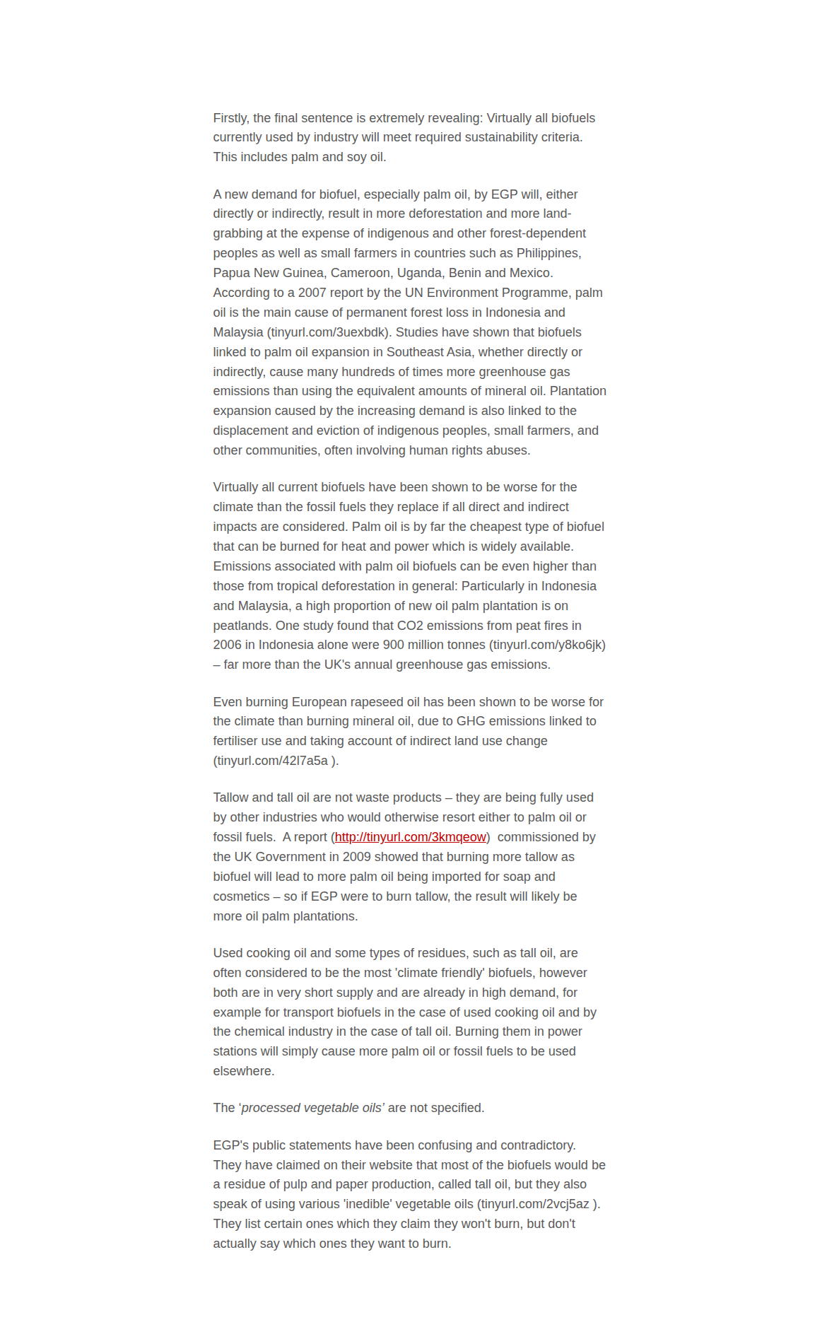Firstly, the final sentence is extremely revealing: Virtually all biofuels currently used by industry will meet required sustainability criteria. This includes palm and soy oil.
A new demand for biofuel, especially palm oil, by EGP will, either directly or indirectly, result in more deforestation and more land-grabbing at the expense of indigenous and other forest-dependent peoples as well as small farmers in countries such as Philippines, Papua New Guinea, Cameroon, Uganda, Benin and Mexico. According to a 2007 report by the UN Environment Programme, palm oil is the main cause of permanent forest loss in Indonesia and Malaysia (tinyurl.com/3uexbdk). Studies have shown that biofuels linked to palm oil expansion in Southeast Asia, whether directly or indirectly, cause many hundreds of times more greenhouse gas emissions than using the equivalent amounts of mineral oil. Plantation expansion caused by the increasing demand is also linked to the displacement and eviction of indigenous peoples, small farmers, and other communities, often involving human rights abuses.
Virtually all current biofuels have been shown to be worse for the climate than the fossil fuels they replace if all direct and indirect impacts are considered. Palm oil is by far the cheapest type of biofuel that can be burned for heat and power which is widely available. Emissions associated with palm oil biofuels can be even higher than those from tropical deforestation in general: Particularly in Indonesia and Malaysia, a high proportion of new oil palm plantation is on peatlands. One study found that CO2 emissions from peat fires in 2006 in Indonesia alone were 900 million tonnes (tinyurl.com/y8ko6jk) – far more than the UK's annual greenhouse gas emissions.
Even burning European rapeseed oil has been shown to be worse for the climate than burning mineral oil, due to GHG emissions linked to fertiliser use and taking account of indirect land use change (tinyurl.com/42l7a5a ).
Tallow and tall oil are not waste products – they are being fully used by other industries who would otherwise resort either to palm oil or fossil fuels. A report (http://tinyurl.com/3kmqeow) commissioned by the UK Government in 2009 showed that burning more tallow as biofuel will lead to more palm oil being imported for soap and cosmetics – so if EGP were to burn tallow, the result will likely be more oil palm plantations.
Used cooking oil and some types of residues, such as tall oil, are often considered to be the most 'climate friendly' biofuels, however both are in very short supply and are already in high demand, for example for transport biofuels in the case of used cooking oil and by the chemical industry in the case of tall oil. Burning them in power stations will simply cause more palm oil or fossil fuels to be used elsewhere.
The ‘processed vegetable oils’ are not specified.
EGP's public statements have been confusing and contradictory. They have claimed on their website that most of the biofuels would be a residue of pulp and paper production, called tall oil, but they also speak of using various 'inedible' vegetable oils (tinyurl.com/2vcj5az ). They list certain ones which they claim they won't burn, but don't actually say which ones they want to burn.